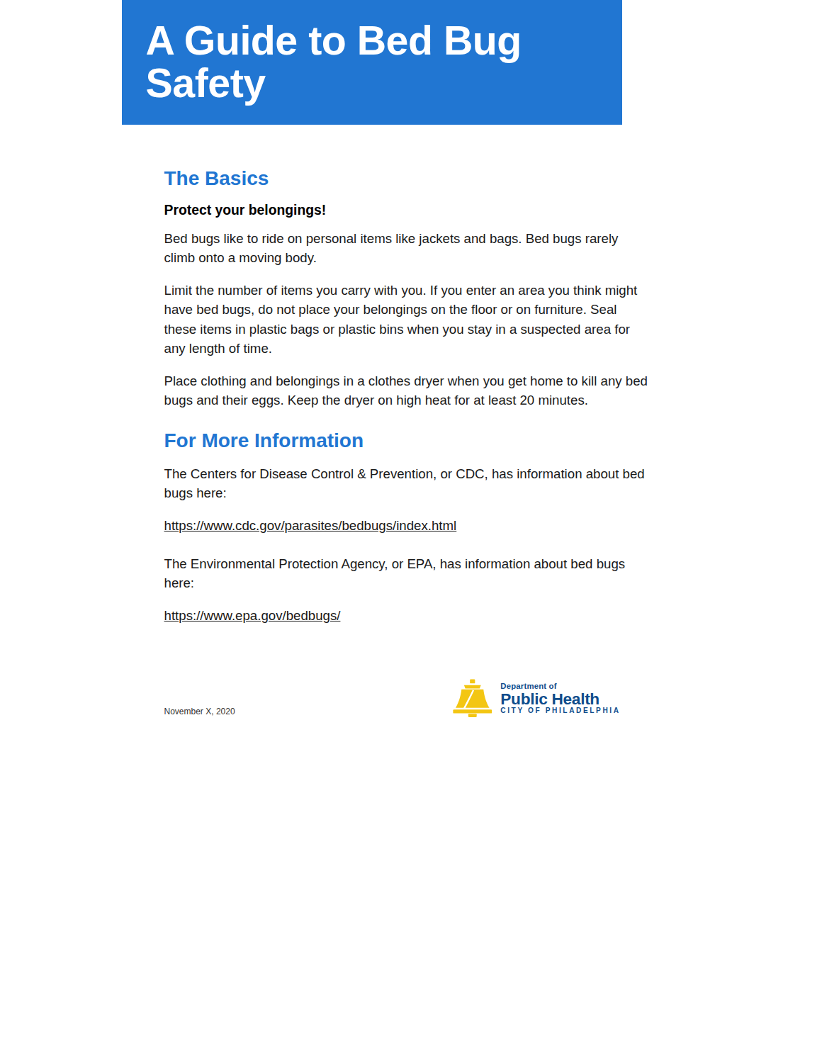A Guide to Bed Bug Safety
The Basics
Protect your belongings!
Bed bugs like to ride on personal items like jackets and bags. Bed bugs rarely climb onto a moving body.
Limit the number of items you carry with you. If you enter an area you think might have bed bugs, do not place your belongings on the floor or on furniture. Seal these items in plastic bags or plastic bins when you stay in a suspected area for any length of time.
Place clothing and belongings in a clothes dryer when you get home to kill any bed bugs and their eggs. Keep the dryer on high heat for at least 20 minutes.
For More Information
The Centers for Disease Control & Prevention, or CDC, has information about bed bugs here:
https://www.cdc.gov/parasites/bedbugs/index.html
The Environmental Protection Agency, or EPA, has information about bed bugs here:
https://www.epa.gov/bedbugs/
November X, 2020
Department of
Public Health
CITY OF PHILADELPHIA